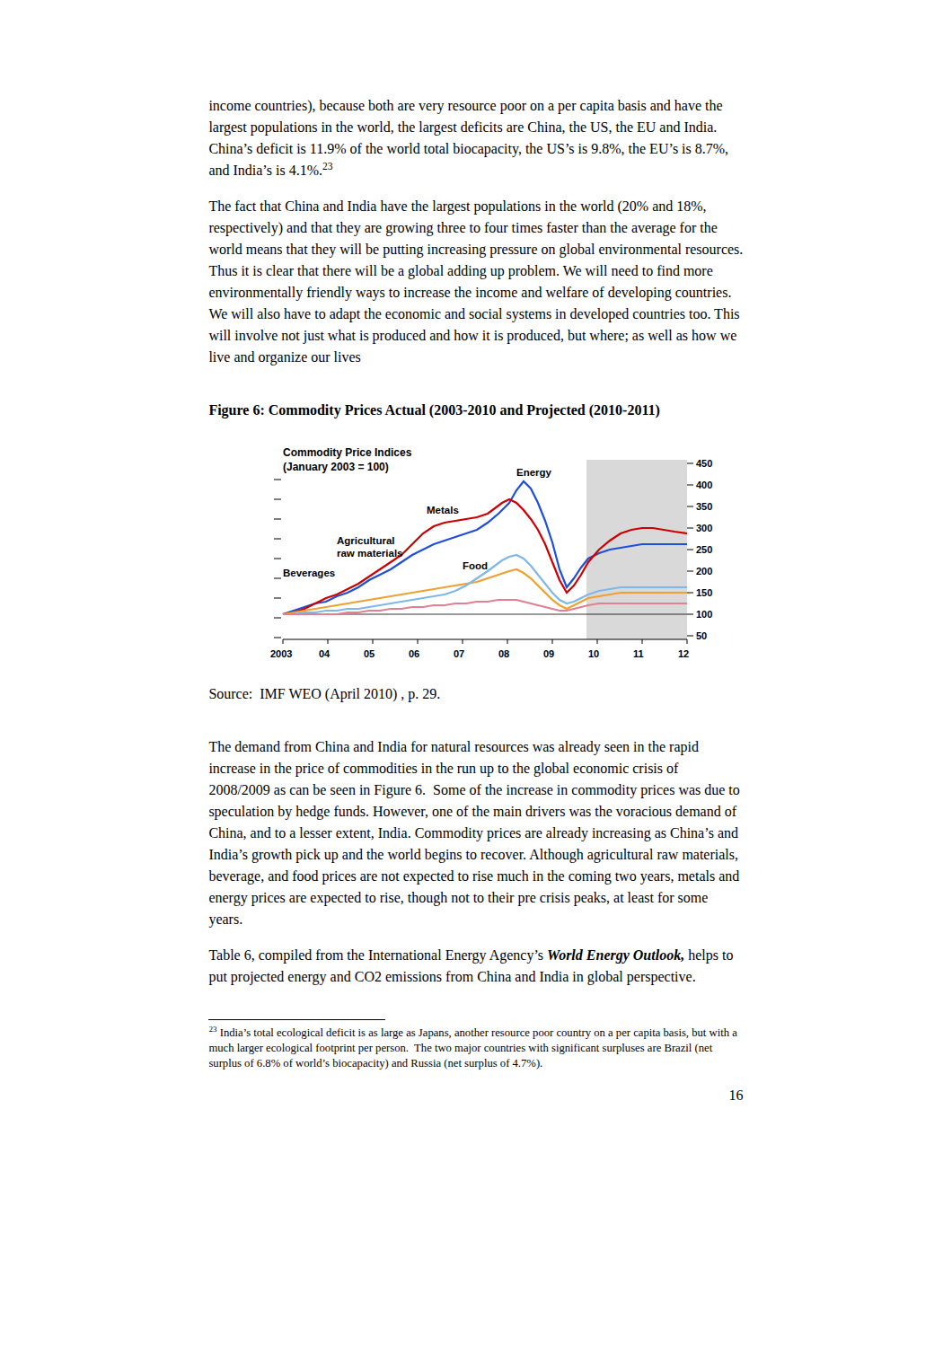income countries), because both are very resource poor on a per capita basis and have the largest populations in the world, the largest deficits are China, the US, the EU and India. China’s deficit is 11.9% of the world total biocapacity, the US’s is 9.8%, the EU’s is 8.7%, and India’s is 4.1%.23
The fact that China and India have the largest populations in the world (20% and 18%, respectively) and that they are growing three to four times faster than the average for the world means that they will be putting increasing pressure on global environmental resources. Thus it is clear that there will be a global adding up problem. We will need to find more environmentally friendly ways to increase the income and welfare of developing countries. We will also have to adapt the economic and social systems in developed countries too. This will involve not just what is produced and how it is produced, but where; as well as how we live and organize our lives
Figure 6: Commodity Prices Actual (2003-2010 and Projected (2010-2011)
Commodity Price Indices (January 2003 = 100) 450 400 350 300 250 200 150 100 50 2003 04 05 06 07 08 09 10 11 12 Energy Metals Agricultural raw materials Beverages Food
Source: IMF WEO (April 2010) , p. 29.
The demand from China and India for natural resources was already seen in the rapid increase in the price of commodities in the run up to the global economic crisis of 2008/2009 as can be seen in Figure 6. Some of the increase in commodity prices was due to speculation by hedge funds. However, one of the main drivers was the voracious demand of China, and to a lesser extent, India. Commodity prices are already increasing as China’s and India’s growth pick up and the world begins to recover. Although agricultural raw materials, beverage, and food prices are not expected to rise much in the coming two years, metals and energy prices are expected to rise, though not to their pre crisis peaks, at least for some years.
Table 6, compiled from the International Energy Agency’s World Energy Outlook, helps to put projected energy and CO2 emissions from China and India in global perspective.
23 India’s total ecological deficit is as large as Japans, another resource poor country on a per capita basis, but with a much larger ecological footprint per person. The two major countries with significant surpluses are Brazil (net surplus of 6.8% of world’s biocapacity) and Russia (net surplus of 4.7%).
16